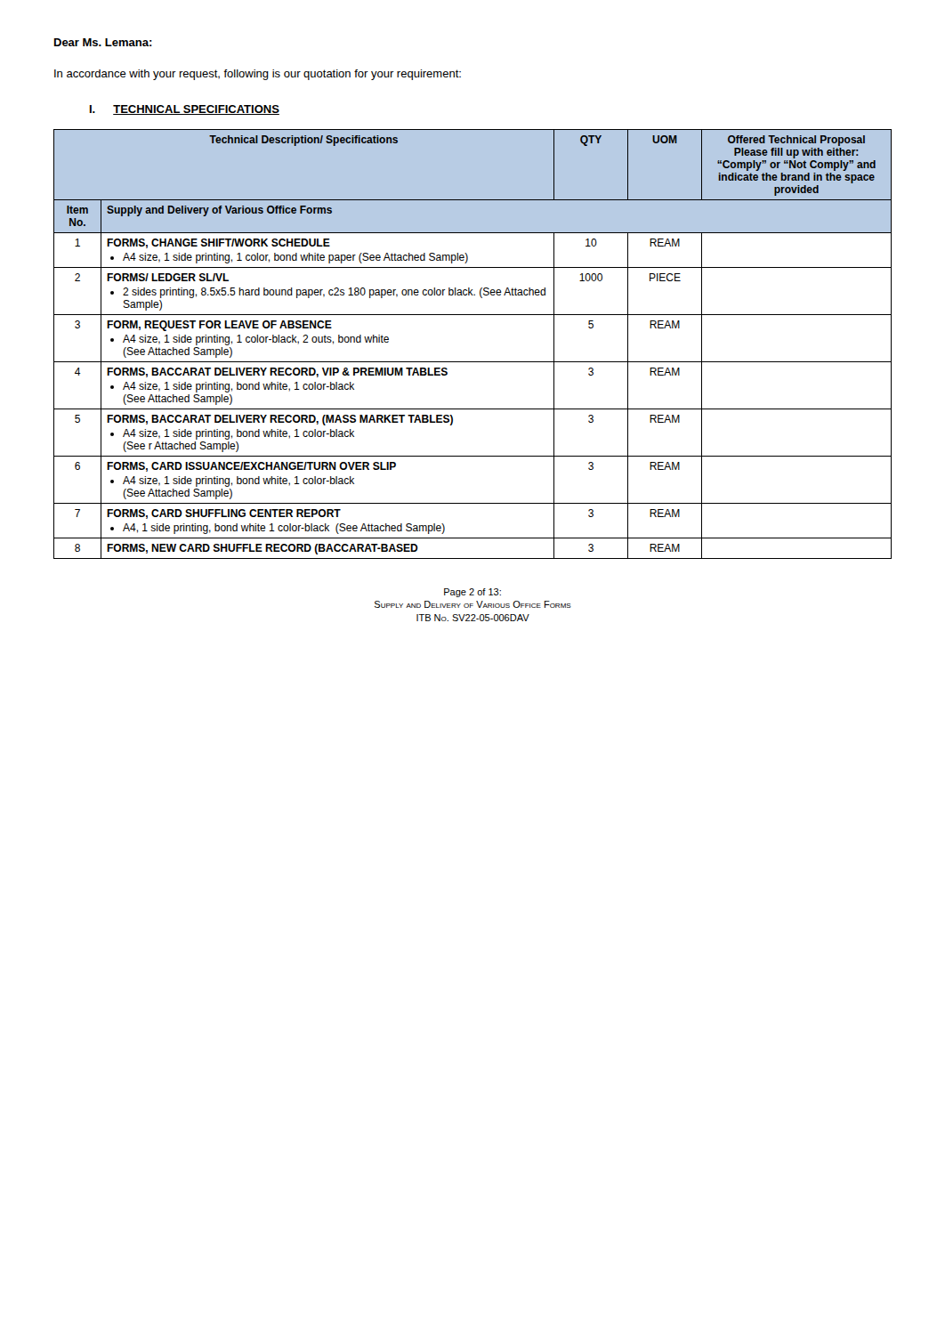Dear Ms. Lemana:
In accordance with your request, following is our quotation for your requirement:
I. TECHNICAL SPECIFICATIONS
| Technical Description/ Specifications | QTY | UOM | Offered Technical Proposal Please fill up with either: “Comply” or “Not Comply” and indicate the brand in the space provided |
| --- | --- | --- | --- |
| Item No. | Supply and Delivery of Various Office Forms |
| 1 | FORMS, CHANGE SHIFT/WORK SCHEDULE A4 size, 1 side printing, 1 color, bond white paper (See Attached Sample) | 10 | REAM | |
| 2 | FORMS/ LEDGER SL/VL 2 sides printing, 8.5x5.5 hard bound paper, c2s 180 paper, one color black. (See Attached Sample) | 1000 | PIECE | |
| 3 | FORM, REQUEST FOR LEAVE OF ABSENCE A4 size, 1 side printing, 1 color-black, 2 outs, bond white (See Attached Sample) | 5 | REAM | |
| 4 | FORMS, BACCARAT DELIVERY RECORD, VIP & PREMIUM TABLES A4 size, 1 side printing, bond white, 1 color-black (See Attached Sample) | 3 | REAM | |
| 5 | FORMS, BACCARAT DELIVERY RECORD, (MASS MARKET TABLES) A4 size, 1 side printing, bond white, 1 color-black (See r Attached Sample) | 3 | REAM | |
| 6 | FORMS, CARD ISSUANCE/EXCHANGE/TURN OVER SLIP A4 size, 1 side printing, bond white, 1 color-black (See Attached Sample) | 3 | REAM | |
| 7 | FORMS, CARD SHUFFLING CENTER REPORT A4, 1 side printing, bond white 1 color-black (See Attached Sample) | 3 | REAM | |
| 8 | FORMS, NEW CARD SHUFFLE RECORD (BACCARAT-BASED | 3 | REAM | |
Page 2 of 13:
Supply and Delivery of Various Office Forms
ITB No. SV22-05-006DAV